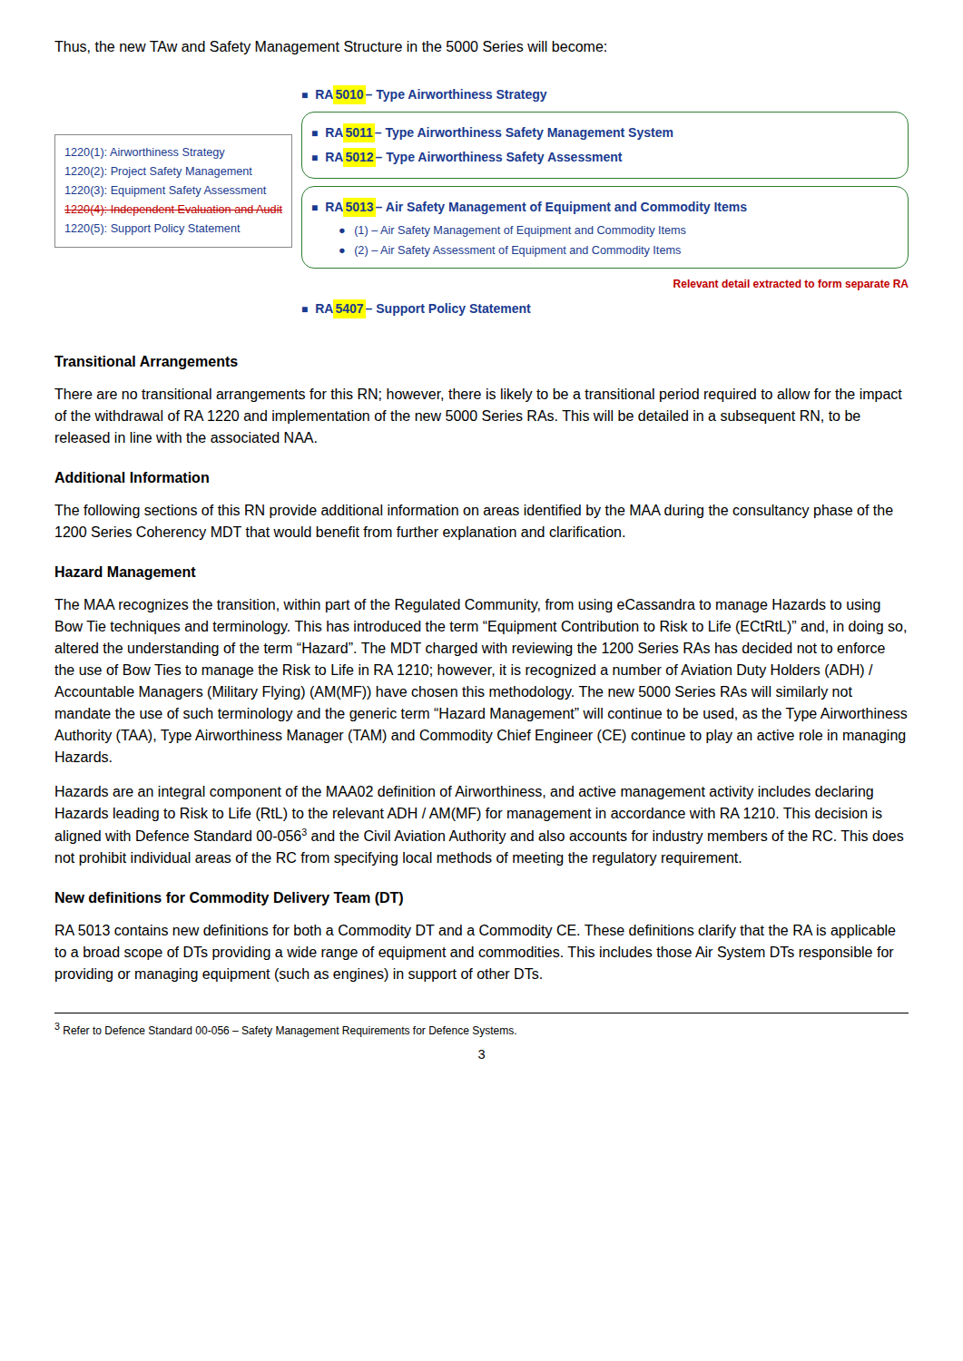Thus, the new TAw and Safety Management Structure in the 5000 Series will become:
1220(1): Airworthiness Strategy
1220(2): Project Safety Management
1220(3): Equipment Safety Assessment
1220(4): Independent Evaluation and Audit
1220(5): Support Policy Statement
■ RA 5010 – Type Airworthiness Strategy
■ RA 5011 – Type Airworthiness Safety Management System
■ RA 5012 – Type Airworthiness Safety Assessment
■ RA 5013 – Air Safety Management of Equipment and Commodity Items
● (1) – Air Safety Management of Equipment and Commodity Items
● (2) – Air Safety Assessment of Equipment and Commodity Items
Relevant detail extracted to form separate RA
■ RA 5407 – Support Policy Statement
Transitional Arrangements
There are no transitional arrangements for this RN; however, there is likely to be a transitional period required to allow for the impact of the withdrawal of RA 1220 and implementation of the new 5000 Series RAs. This will be detailed in a subsequent RN, to be released in line with the associated NAA.
Additional Information
The following sections of this RN provide additional information on areas identified by the MAA during the consultancy phase of the 1200 Series Coherency MDT that would benefit from further explanation and clarification.
Hazard Management
The MAA recognizes the transition, within part of the Regulated Community, from using eCassandra to manage Hazards to using Bow Tie techniques and terminology. This has introduced the term “Equipment Contribution to Risk to Life (ECtRtL)” and, in doing so, altered the understanding of the term “Hazard”. The MDT charged with reviewing the 1200 Series RAs has decided not to enforce the use of Bow Ties to manage the Risk to Life in RA 1210; however, it is recognized a number of Aviation Duty Holders (ADH) / Accountable Managers (Military Flying) (AM(MF)) have chosen this methodology. The new 5000 Series RAs will similarly not mandate the use of such terminology and the generic term “Hazard Management” will continue to be used, as the Type Airworthiness Authority (TAA), Type Airworthiness Manager (TAM) and Commodity Chief Engineer (CE) continue to play an active role in managing Hazards.
Hazards are an integral component of the MAA02 definition of Airworthiness, and active management activity includes declaring Hazards leading to Risk to Life (RtL) to the relevant ADH / AM(MF) for management in accordance with RA 1210. This decision is aligned with Defence Standard 00-0563 and the Civil Aviation Authority and also accounts for industry members of the RC. This does not prohibit individual areas of the RC from specifying local methods of meeting the regulatory requirement.
New definitions for Commodity Delivery Team (DT)
RA 5013 contains new definitions for both a Commodity DT and a Commodity CE. These definitions clarify that the RA is applicable to a broad scope of DTs providing a wide range of equipment and commodities. This includes those Air System DTs responsible for providing or managing equipment (such as engines) in support of other DTs.
3 Refer to Defence Standard 00-056 – Safety Management Requirements for Defence Systems.
3